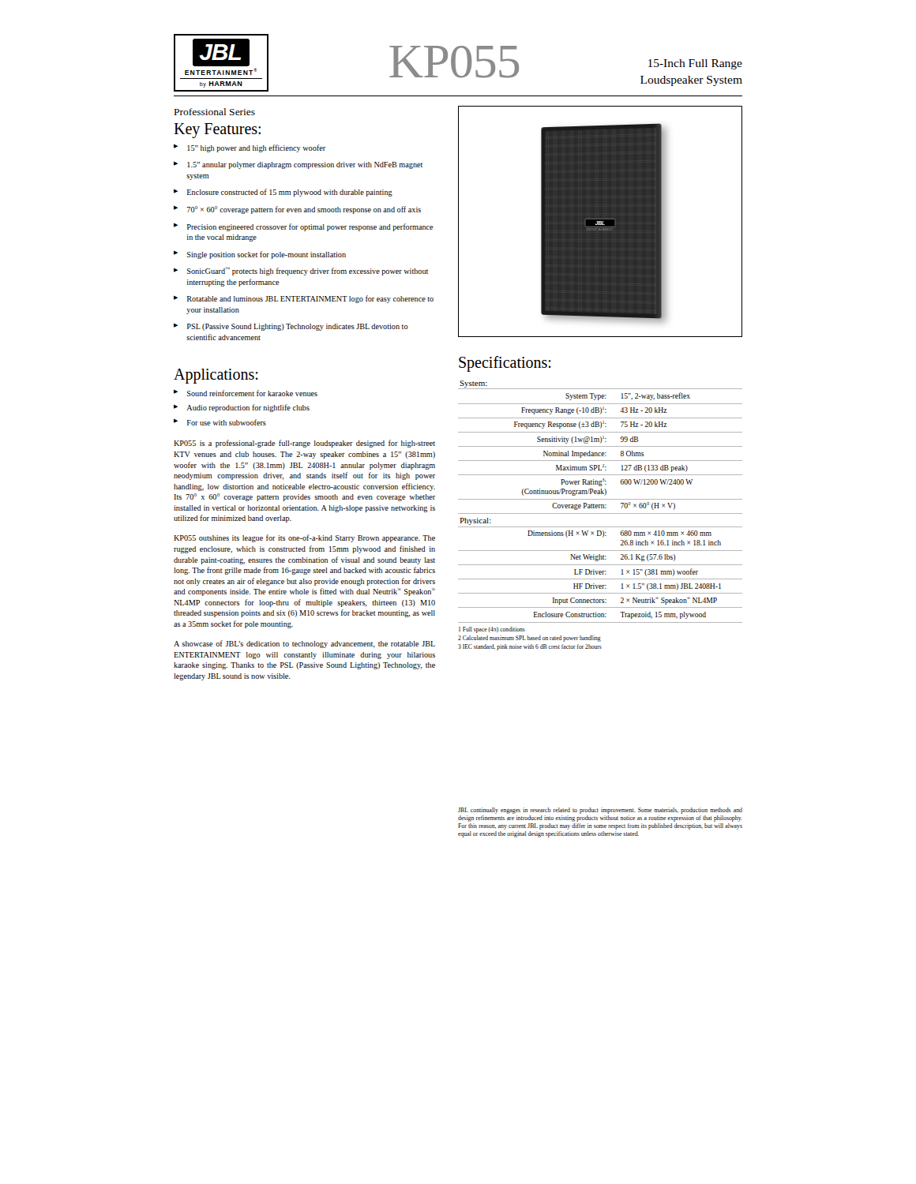JBL
ENTERTAINMENT®
by HARMAN
KP055
15-Inch Full Range
Loudspeaker System
Professional Series
Key Features:
15” high power and high efficiency woofer
1.5” annular polymer diaphragm compression driver with NdFeB magnet system
Enclosure constructed of 15 mm plywood with durable painting
70° × 60° coverage pattern for even and smooth response on and off axis
Precision engineered crossover for optimal power response and performance in the vocal midrange
Single position socket for pole-mount installation
SonicGuard™ protects high frequency driver from excessive power without interrupting the performance
Rotatable and luminous JBL ENTERTAINMENT logo for easy coherence to your installation
PSL (Passive Sound Lighting) Technology indicates JBL devotion to scientific advancement
Applications:
Sound reinforcement for karaoke venues
Audio reproduction for nightlife clubs
For use with subwoofers
KP055 is a professional-grade full-range loudspeaker designed for high-street KTV venues and club houses. The 2-way speaker combines a 15” (381mm) woofer with the 1.5” (38.1mm) JBL 2408H-1 annular polymer diaphragm neodymium compression driver, and stands itself out for its high power handling, low distortion and noticeable electro-acoustic conversion efficiency. Its 70° x 60° coverage pattern provides smooth and even coverage whether installed in vertical or horizontal orientation. A high-slope passive networking is utilized for minimized band overlap.
KP055 outshines its league for its one-of-a-kind Starry Brown appearance. The rugged enclosure, which is constructed from 15mm plywood and finished in durable paint-coating, ensures the combination of visual and sound beauty last long. The front grille made from 16-gauge steel and backed with acoustic fabrics not only creates an air of elegance but also provide enough protection for drivers and components inside. The entire whole is fitted with dual Neutrik® Speakon® NL4MP connectors for loop-thru of multiple speakers, thirteen (13) M10 threaded suspension points and six (6) M10 screws for bracket mounting, as well as a 35mm socket for pole mounting.
A showcase of JBL’s dedication to technology advancement, the rotatable JBL ENTERTAINMENT logo will constantly illuminate during your hilarious karaoke singing. Thanks to the PSL (Passive Sound Lighting) Technology, the legendary JBL sound is now visible.
JBL ENTERTAINMENT
Specifications:
System:
| System Type: | 15", 2-way, bass-reflex |
| Frequency Range (-10 dB) 1 : | 43 Hz - 20 kHz |
| Frequency Response (±3 dB) 1 : | 75 Hz - 20 kHz |
| Sensitivity (1w@1m) 1 : | 99 dB |
| Nominal Impedance: | 8 Ohms |
| Maximum SPL 2 : | 127 dB (133 dB peak) |
| Power Rating 3 : (Continuous/Program/Peak) | 600 W/1200 W/2400 W |
| Coverage Pattern: | 70° × 60° (H × V) |
Physical:
| Dimensions (H × W × D): | 680 mm × 410 mm × 460 mm 26.8 inch × 16.1 inch × 18.1 inch |
| Net Weight: | 26.1 Kg (57.6 lbs) |
| LF Driver: | 1 × 15" (381 mm) woofer |
| HF Driver: | 1 × 1.5" (38.1 mm) JBL 2408H-1 |
| Input Connectors: | 2 × Neutrik ® Speakon ® NL4MP |
| Enclosure Construction: | Trapezoid, 15 mm, plywood |
1 Full space (4π) conditions
2 Calculated maximum SPL based on rated power handling
3 IEC standard, pink noise with 6 dB crest factor for 2hours
JBL continually engages in research related to product improvement. Some materials, production methods and design refinements are introduced into existing products without notice as a routine expression of that philosophy. For this reason, any current JBL product may differ in some respect from its published description, but will always equal or exceed the original design specifications unless otherwise stated.